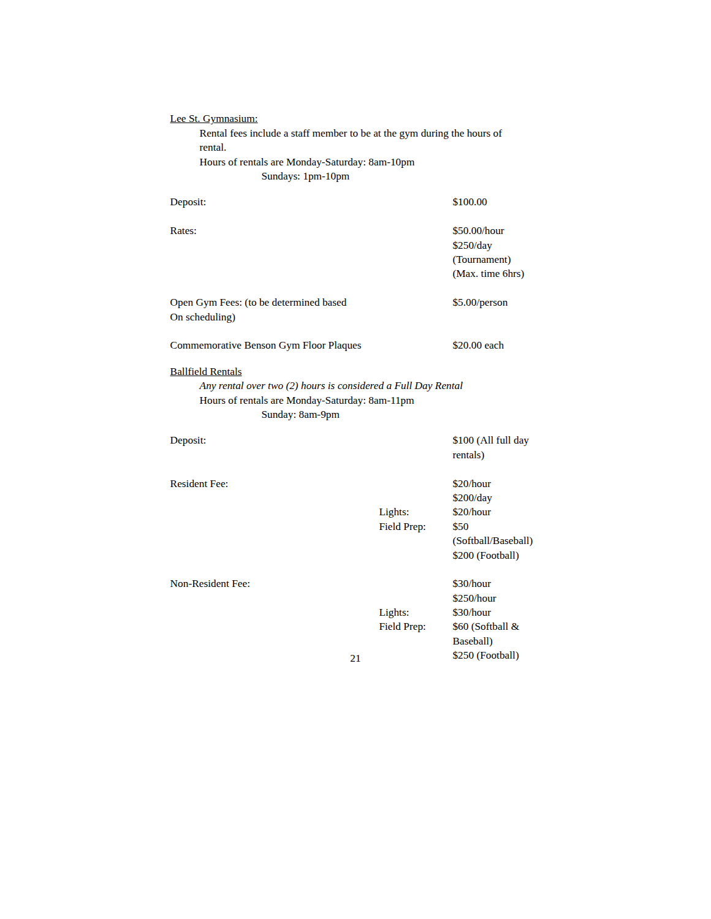Lee St. Gymnasium:
Rental fees include a staff member to be at the gym during the hours of
rental.
Hours of rentals are Monday-Saturday: 8am-10pm
Sundays: 1pm-10pm
| Deposit: | | $100.00 |
| Rates: | | $50.00/hour |
| | | $250/day (Tournament) |
| | | (Max. time 6hrs) |
| Open Gym Fees: (to be determined based | | $5.00/person |
| On scheduling) | | |
| Commemorative Benson Gym Floor Plaques | | $20.00 each |
Ballfield Rentals
Any rental over two (2) hours is considered a Full Day Rental
Hours of rentals are Monday-Saturday: 8am-11pm
Sunday: 8am-9pm
| Deposit: | | $100 (All full day rentals) |
| Resident Fee: | | $20/hour |
| | | $200/day |
| | Lights: | $20/hour |
| | Field Prep: | $50 (Softball/Baseball) |
| | | $200 (Football) |
| Non-Resident Fee: | | $30/hour |
| | | $250/hour |
| | Lights: | $30/hour |
| | Field Prep: | $60 (Softball & Baseball) |
| | | $250 (Football) |
21